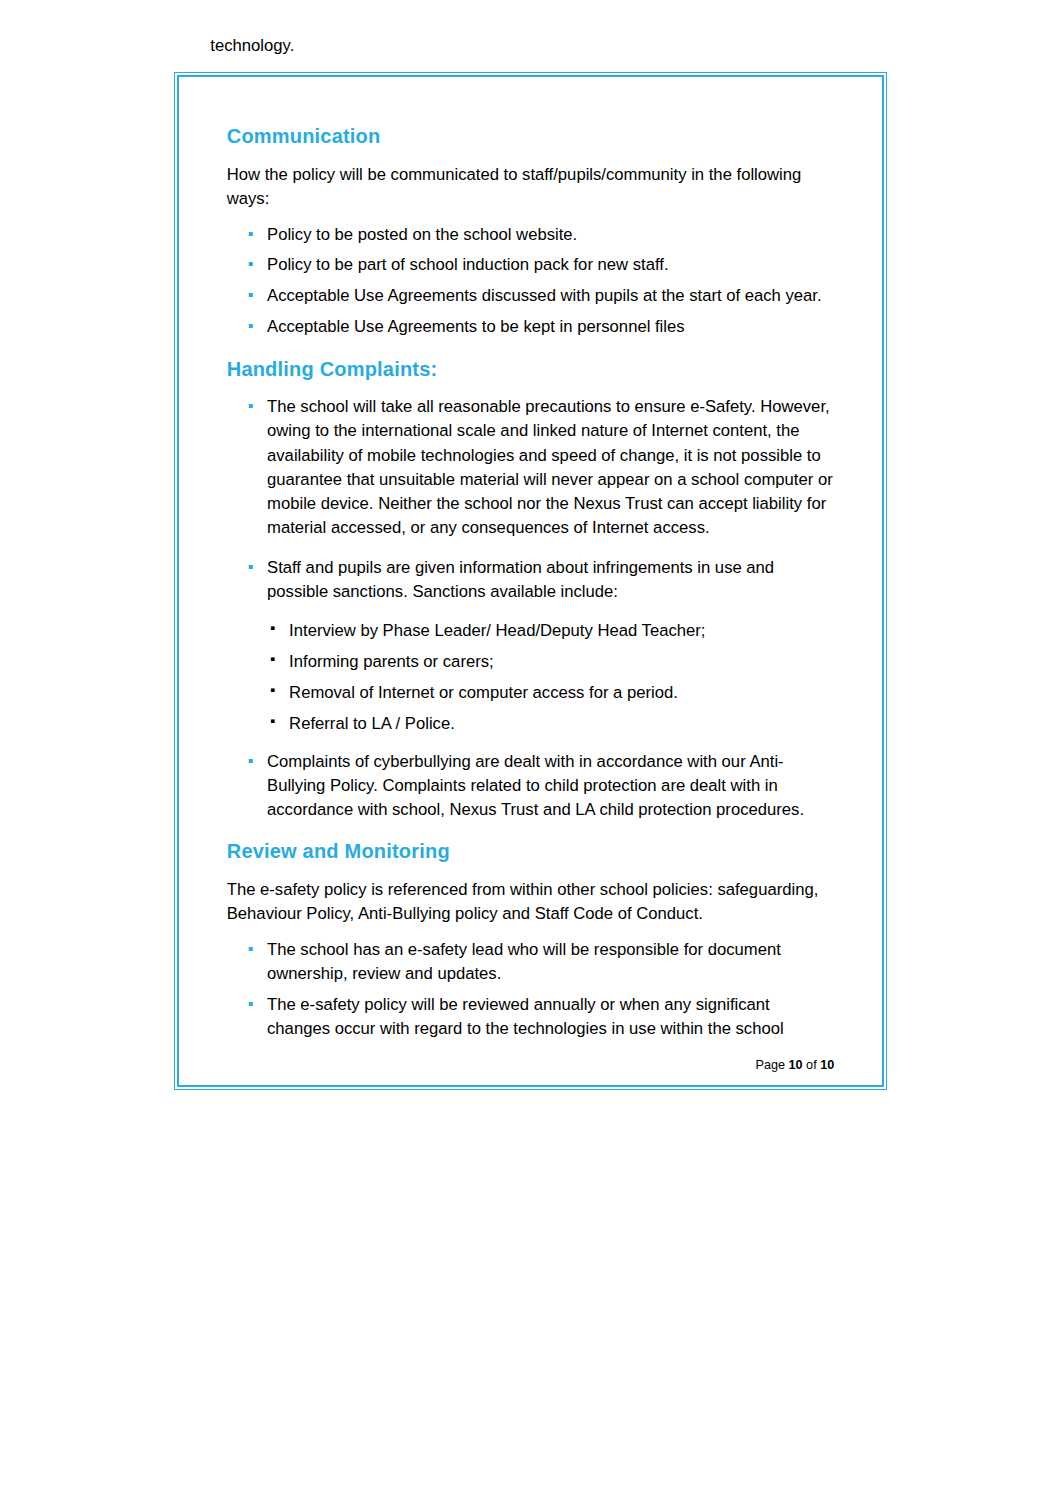technology.
Communication
How the policy will be communicated to staff/pupils/community in the following ways:
Policy to be posted on the school website.
Policy to be part of school induction pack for new staff.
Acceptable Use Agreements discussed with pupils at the start of each year.
Acceptable Use Agreements to be kept in personnel files
Handling Complaints:
The school will take all reasonable precautions to ensure e-Safety. However, owing to the international scale and linked nature of Internet content, the availability of mobile technologies and speed of change, it is not possible to guarantee that unsuitable material will never appear on a school computer or mobile device. Neither the school nor the Nexus Trust can accept liability for material accessed, or any consequences of Internet access.
Staff and pupils are given information about infringements in use and possible sanctions. Sanctions available include:
Interview by Phase Leader/ Head/Deputy Head Teacher;
Informing parents or carers;
Removal of Internet or computer access for a period.
Referral to LA / Police.
Complaints of cyberbullying are dealt with in accordance with our Anti- Bullying Policy. Complaints related to child protection are dealt with in accordance with school, Nexus Trust and LA child protection procedures.
Review and Monitoring
The e-safety policy is referenced from within other school policies: safeguarding, Behaviour Policy, Anti-Bullying policy and Staff Code of Conduct.
The school has an e-safety lead who will be responsible for document ownership, review and updates.
The e-safety policy will be reviewed annually or when any significant changes occur with regard to the technologies in use within the school
Page 10 of 10